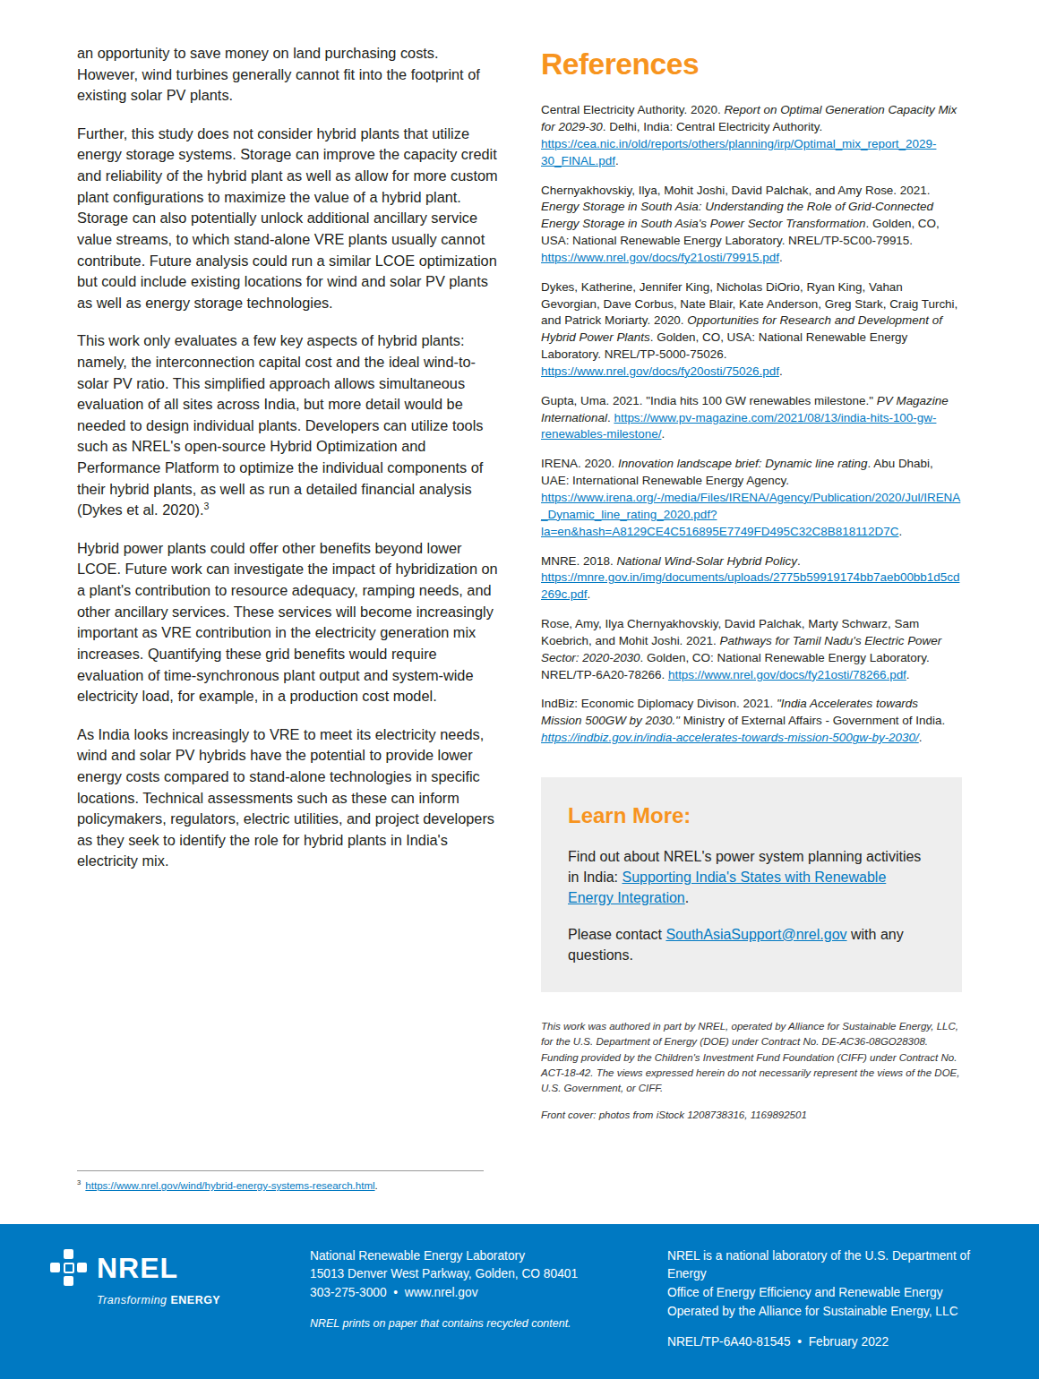an opportunity to save money on land purchasing costs. However, wind turbines generally cannot fit into the footprint of existing solar PV plants.
Further, this study does not consider hybrid plants that utilize energy storage systems. Storage can improve the capacity credit and reliability of the hybrid plant as well as allow for more custom plant configurations to maximize the value of a hybrid plant. Storage can also potentially unlock additional ancillary service value streams, to which stand-alone VRE plants usually cannot contribute. Future analysis could run a similar LCOE optimization but could include existing locations for wind and solar PV plants as well as energy storage technologies.
This work only evaluates a few key aspects of hybrid plants: namely, the interconnection capital cost and the ideal wind-to-solar PV ratio. This simplified approach allows simultaneous evaluation of all sites across India, but more detail would be needed to design individual plants. Developers can utilize tools such as NREL's open-source Hybrid Optimization and Performance Platform to optimize the individual components of their hybrid plants, as well as run a detailed financial analysis (Dykes et al. 2020).3
Hybrid power plants could offer other benefits beyond lower LCOE. Future work can investigate the impact of hybridization on a plant's contribution to resource adequacy, ramping needs, and other ancillary services. These services will become increasingly important as VRE contribution in the electricity generation mix increases. Quantifying these grid benefits would require evaluation of time-synchronous plant output and system-wide electricity load, for example, in a production cost model.
As India looks increasingly to VRE to meet its electricity needs, wind and solar PV hybrids have the potential to provide lower energy costs compared to stand-alone technologies in specific locations. Technical assessments such as these can inform policymakers, regulators, electric utilities, and project developers as they seek to identify the role for hybrid plants in India's electricity mix.
References
Central Electricity Authority. 2020. Report on Optimal Generation Capacity Mix for 2029-30. Delhi, India: Central Electricity Authority. https://cea.nic.in/old/reports/others/planning/irp/Optimal_mix_report_2029-30_FINAL.pdf.
Chernyakhovskiy, Ilya, Mohit Joshi, David Palchak, and Amy Rose. 2021. Energy Storage in South Asia: Understanding the Role of Grid-Connected Energy Storage in South Asia's Power Sector Transformation. Golden, CO, USA: National Renewable Energy Laboratory. NREL/TP-5C00-79915. https://www.nrel.gov/docs/fy21osti/79915.pdf.
Dykes, Katherine, Jennifer King, Nicholas DiOrio, Ryan King, Vahan Gevorgian, Dave Corbus, Nate Blair, Kate Anderson, Greg Stark, Craig Turchi, and Patrick Moriarty. 2020. Opportunities for Research and Development of Hybrid Power Plants. Golden, CO, USA: National Renewable Energy Laboratory. NREL/TP-5000-75026. https://www.nrel.gov/docs/fy20osti/75026.pdf.
Gupta, Uma. 2021. "India hits 100 GW renewables milestone." PV Magazine International. https://www.pv-magazine.com/2021/08/13/india-hits-100-gw-renewables-milestone/.
IRENA. 2020. Innovation landscape brief: Dynamic line rating. Abu Dhabi, UAE: International Renewable Energy Agency. https://www.irena.org/-/media/Files/IRENA/Agency/Publication/2020/Jul/IRENA_Dynamic_line_rating_2020.pdf?la=en&hash=A8129CE4C516895E7749FD495C32C8B818112D7C.
MNRE. 2018. National Wind-Solar Hybrid Policy. https://mnre.gov.in/img/documents/uploads/2775b59919174bb7aeb00bb1d5cd269c.pdf.
Rose, Amy, Ilya Chernyakhovskiy, David Palchak, Marty Schwarz, Sam Koebrich, and Mohit Joshi. 2021. Pathways for Tamil Nadu's Electric Power Sector: 2020-2030. Golden, CO: National Renewable Energy Laboratory. NREL/TP-6A20-78266. https://www.nrel.gov/docs/fy21osti/78266.pdf.
IndBiz: Economic Diplomacy Divison. 2021. "India Accelerates towards Mission 500GW by 2030." Ministry of External Affairs - Government of India. https://indbiz.gov.in/india-accelerates-towards-mission-500gw-by-2030/.
Learn More:
Find out about NREL's power system planning activities in India: Supporting India's States with Renewable Energy Integration.
Please contact SouthAsiaSupport@nrel.gov with any questions.
This work was authored in part by NREL, operated by Alliance for Sustainable Energy, LLC, for the U.S. Department of Energy (DOE) under Contract No. DE-AC36-08GO28308. Funding provided by the Children's Investment Fund Foundation (CIFF) under Contract No. ACT-18-42. The views expressed herein do not necessarily represent the views of the DOE, U.S. Government, or CIFF.
Front cover: photos from iStock 1208738316, 1169892501
3 https://www.nrel.gov/wind/hybrid-energy-systems-research.html.
NREL
Transforming ENERGY
National Renewable Energy Laboratory
15013 Denver West Parkway, Golden, CO 80401
303-275-3000 • www.nrel.gov NREL prints on paper that contains recycled content.
NREL is a national laboratory of the U.S. Department of Energy
Office of Energy Efficiency and Renewable Energy
Operated by the Alliance for Sustainable Energy, LLC NREL/TP-6A40-81545 • February 2022